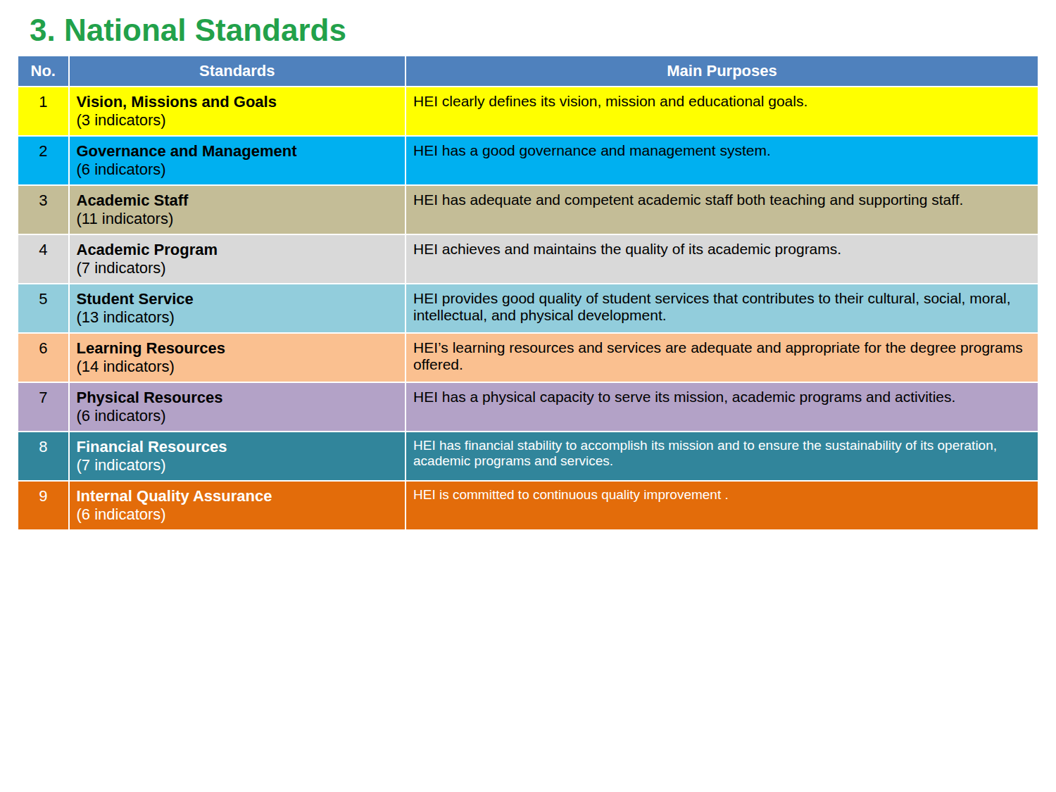3. National Standards
| No. | Standards | Main Purposes |
| --- | --- | --- |
| 1 | Vision, Missions and Goals (3 indicators) | HEI clearly defines its vision, mission and educational goals. |
| 2 | Governance and Management (6 indicators) | HEI has a good governance and management system. |
| 3 | Academic Staff (11 indicators) | HEI has adequate and competent academic staff both teaching and supporting staff. |
| 4 | Academic Program (7 indicators) | HEI achieves and maintains the quality of its academic programs. |
| 5 | Student Service (13 indicators) | HEI provides good quality of student services that contributes to their cultural, social, moral, intellectual, and physical development. |
| 6 | Learning Resources (14 indicators) | HEI’s learning resources and services are adequate and appropriate for the degree programs offered. |
| 7 | Physical Resources (6 indicators) | HEI has a physical capacity to serve its mission, academic programs and activities. |
| 8 | Financial Resources (7 indicators) | HEI has financial stability to accomplish its mission and to ensure the sustainability of its operation, academic programs and services. |
| 9 | Internal Quality Assurance (6 indicators) | HEI is committed to continuous quality improvement . |